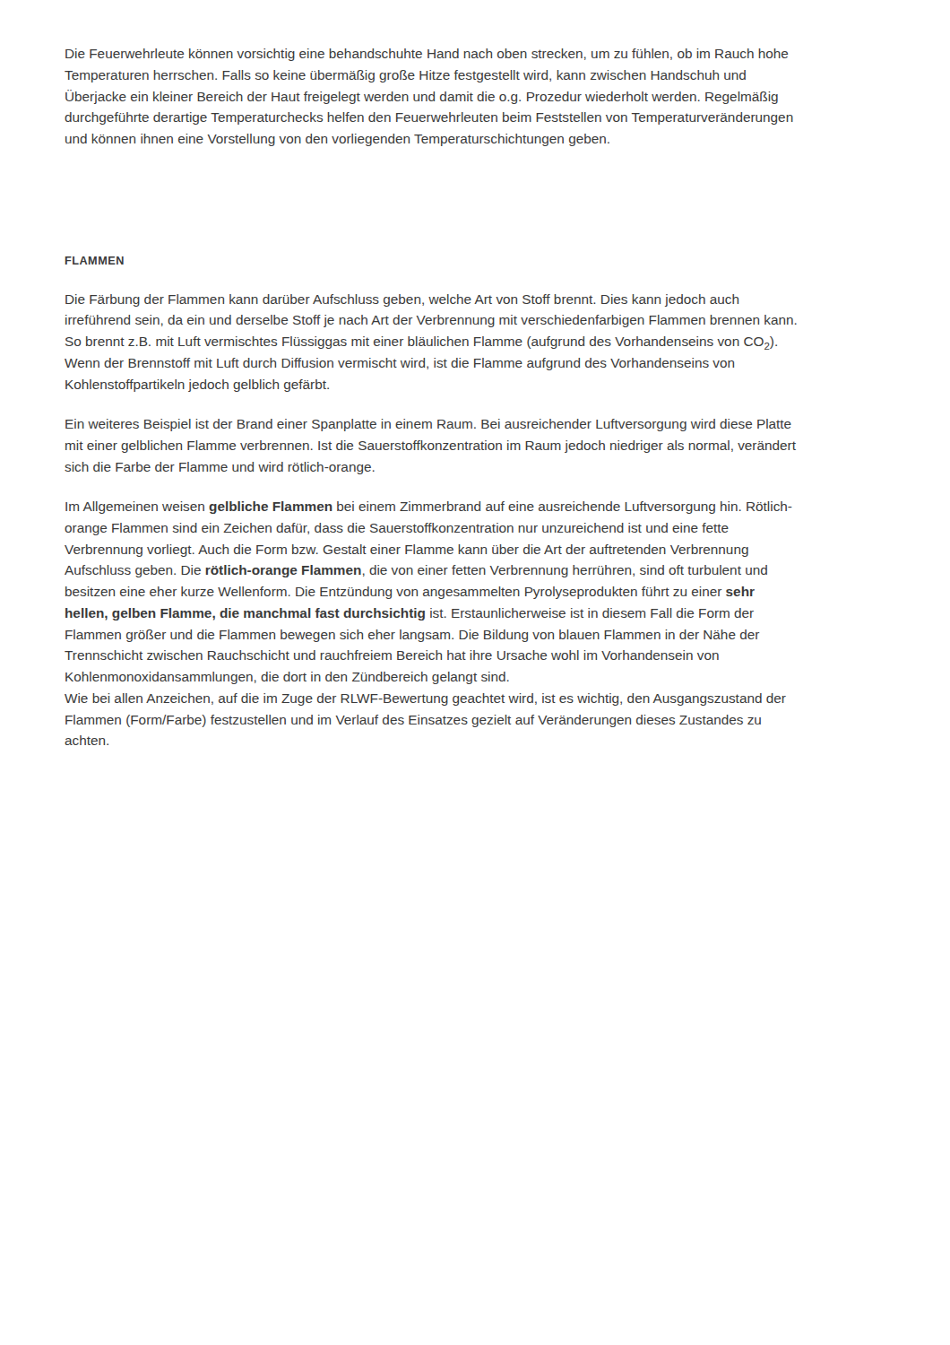Die Feuerwehrleute können vorsichtig eine behandschuhte Hand nach oben strecken, um zu fühlen, ob im Rauch hohe Temperaturen herrschen. Falls so keine übermäßig große Hitze festgestellt wird, kann zwischen Handschuh und Überjacke ein kleiner Bereich der Haut freigelegt werden und damit die o.g. Prozedur wiederholt werden. Regelmäßig durchgeführte derartige Temperaturchecks helfen den Feuerwehrleuten beim Feststellen von Temperaturveränderungen und können ihnen eine Vorstellung von den vorliegenden Temperaturschichtungen geben.
Flammen
Die Färbung der Flammen kann darüber Aufschluss geben, welche Art von Stoff brennt. Dies kann jedoch auch irreführend sein, da ein und derselbe Stoff je nach Art der Verbrennung mit verschiedenfarbigen Flammen brennen kann. So brennt z.B. mit Luft vermischtes Flüssiggas mit einer bläulichen Flamme (aufgrund des Vorhandenseins von CO2). Wenn der Brennstoff mit Luft durch Diffusion vermischt wird, ist die Flamme aufgrund des Vorhandenseins von Kohlenstoffpartikeln jedoch gelblich gefärbt.
Ein weiteres Beispiel ist der Brand einer Spanplatte in einem Raum. Bei ausreichender Luftversorgung wird diese Platte mit einer gelblichen Flamme verbrennen. Ist die Sauerstoffkonzentration im Raum jedoch niedriger als normal, verändert sich die Farbe der Flamme und wird rötlich-orange.
Im Allgemeinen weisen gelbliche Flammen bei einem Zimmerbrand auf eine ausreichende Luftversorgung hin. Rötlich-orange Flammen sind ein Zeichen dafür, dass die Sauerstoffkonzentration nur unzureichend ist und eine fette Verbrennung vorliegt. Auch die Form bzw. Gestalt einer Flamme kann über die Art der auftretenden Verbrennung Aufschluss geben. Die rötlich-orange Flammen, die von einer fetten Verbrennung herrühren, sind oft turbulent und besitzen eine eher kurze Wellenform. Die Entzündung von angesammelten Pyrolyseprodukten führt zu einer sehr hellen, gelben Flamme, die manchmal fast durchsichtig ist. Erstaunlicherweise ist in diesem Fall die Form der Flammen größer und die Flammen bewegen sich eher langsam. Die Bildung von blauen Flammen in der Nähe der Trennschicht zwischen Rauchschicht und rauchfreiem Bereich hat ihre Ursache wohl im Vorhandensein von Kohlenmonoxidansammlungen, die dort in den Zündbereich gelangt sind.
Wie bei allen Anzeichen, auf die im Zuge der RLWF-Bewertung geachtet wird, ist es wichtig, den Ausgangszustand der Flammen (Form/Farbe) festzustellen und im Verlauf des Einsatzes gezielt auf Veränderungen dieses Zustandes zu achten.